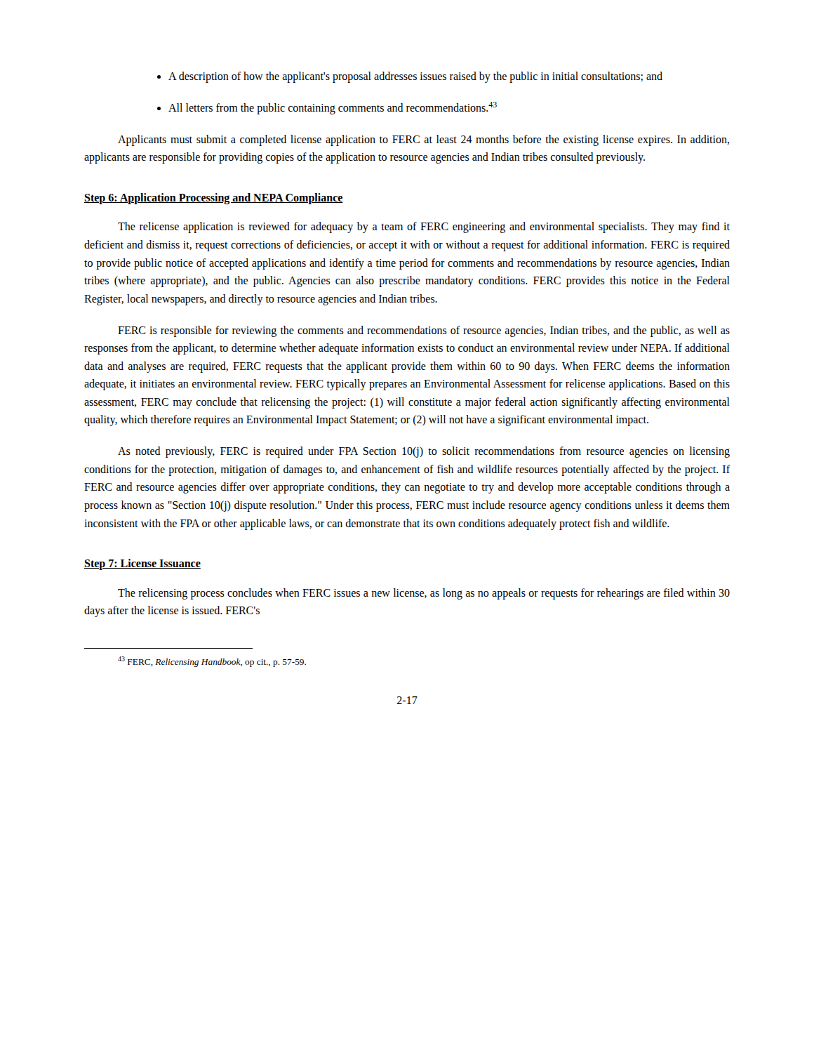A description of how the applicant's proposal addresses issues raised by the public in initial consultations; and
All letters from the public containing comments and recommendations.43
Applicants must submit a completed license application to FERC at least 24 months before the existing license expires. In addition, applicants are responsible for providing copies of the application to resource agencies and Indian tribes consulted previously.
Step 6: Application Processing and NEPA Compliance
The relicense application is reviewed for adequacy by a team of FERC engineering and environmental specialists. They may find it deficient and dismiss it, request corrections of deficiencies, or accept it with or without a request for additional information. FERC is required to provide public notice of accepted applications and identify a time period for comments and recommendations by resource agencies, Indian tribes (where appropriate), and the public. Agencies can also prescribe mandatory conditions. FERC provides this notice in the Federal Register, local newspapers, and directly to resource agencies and Indian tribes.
FERC is responsible for reviewing the comments and recommendations of resource agencies, Indian tribes, and the public, as well as responses from the applicant, to determine whether adequate information exists to conduct an environmental review under NEPA. If additional data and analyses are required, FERC requests that the applicant provide them within 60 to 90 days. When FERC deems the information adequate, it initiates an environmental review. FERC typically prepares an Environmental Assessment for relicense applications. Based on this assessment, FERC may conclude that relicensing the project: (1) will constitute a major federal action significantly affecting environmental quality, which therefore requires an Environmental Impact Statement; or (2) will not have a significant environmental impact.
As noted previously, FERC is required under FPA Section 10(j) to solicit recommendations from resource agencies on licensing conditions for the protection, mitigation of damages to, and enhancement of fish and wildlife resources potentially affected by the project. If FERC and resource agencies differ over appropriate conditions, they can negotiate to try and develop more acceptable conditions through a process known as "Section 10(j) dispute resolution." Under this process, FERC must include resource agency conditions unless it deems them inconsistent with the FPA or other applicable laws, or can demonstrate that its own conditions adequately protect fish and wildlife.
Step 7: License Issuance
The relicensing process concludes when FERC issues a new license, as long as no appeals or requests for rehearings are filed within 30 days after the license is issued. FERC's
43 FERC, Relicensing Handbook, op cit., p. 57-59.
2-17